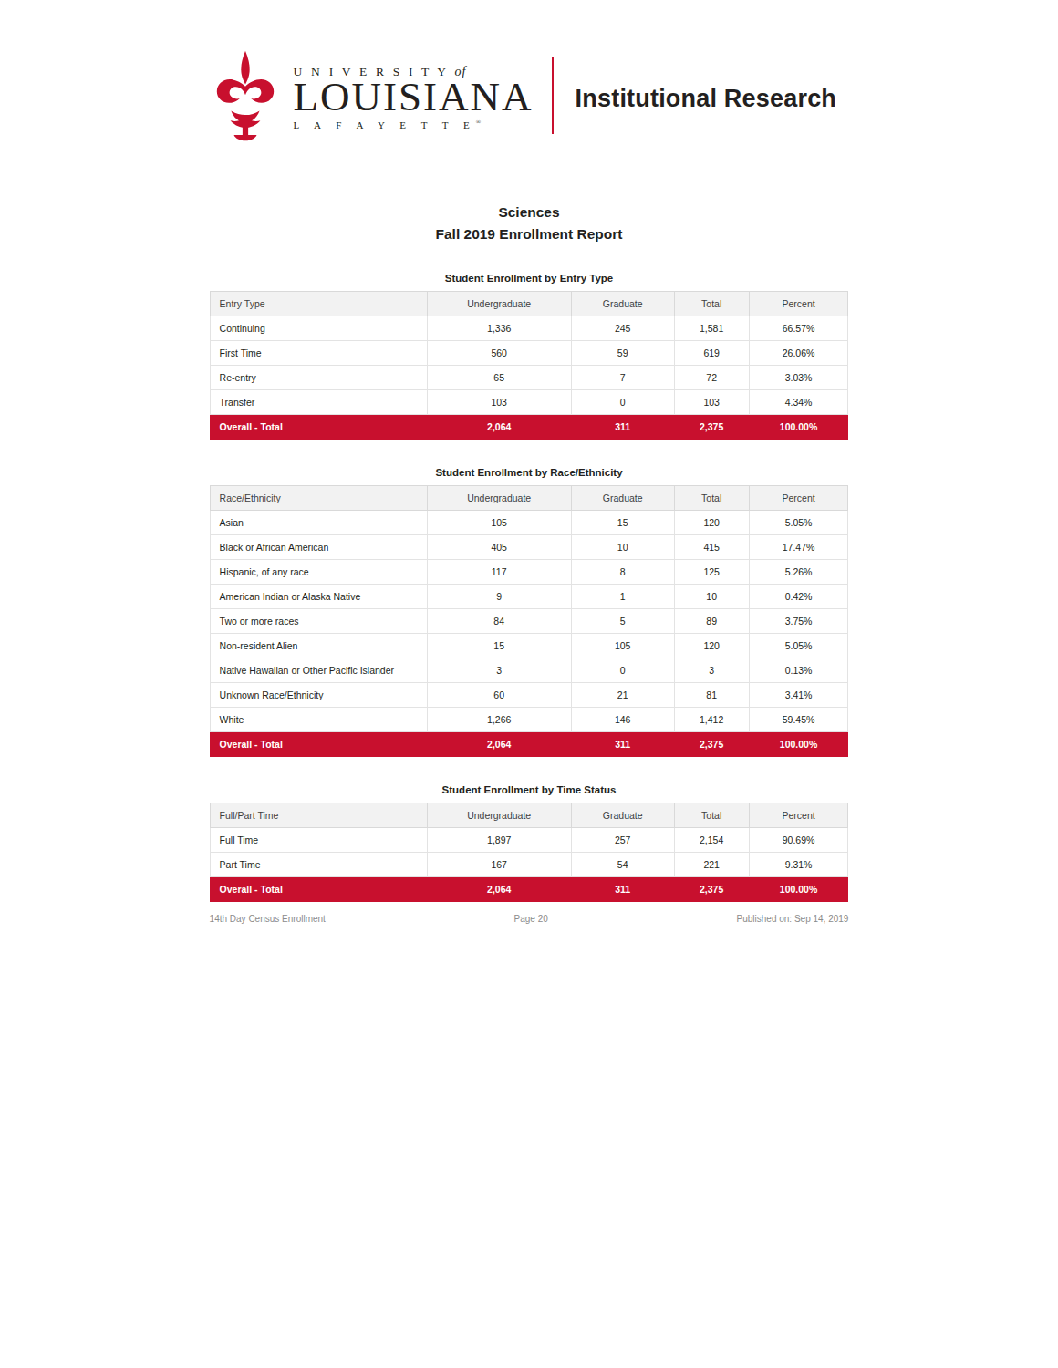U N I V E R S I T Y of
LOUISIANA
L A F A Y E T T E®
Institutional Research
Sciences
Fall 2019 Enrollment Report
Student Enrollment by Entry Type
| Entry Type | Undergraduate | Graduate | Total | Percent |
| --- | --- | --- | --- | --- |
| Continuing | 1,336 | 245 | 1,581 | 66.57% |
| First Time | 560 | 59 | 619 | 26.06% |
| Re-entry | 65 | 7 | 72 | 3.03% |
| Transfer | 103 | 0 | 103 | 4.34% |
| Overall - Total | 2,064 | 311 | 2,375 | 100.00% |
Student Enrollment by Race/Ethnicity
| Race/Ethnicity | Undergraduate | Graduate | Total | Percent |
| --- | --- | --- | --- | --- |
| Asian | 105 | 15 | 120 | 5.05% |
| Black or African American | 405 | 10 | 415 | 17.47% |
| Hispanic, of any race | 117 | 8 | 125 | 5.26% |
| American Indian or Alaska Native | 9 | 1 | 10 | 0.42% |
| Two or more races | 84 | 5 | 89 | 3.75% |
| Non-resident Alien | 15 | 105 | 120 | 5.05% |
| Native Hawaiian or Other Pacific Islander | 3 | 0 | 3 | 0.13% |
| Unknown Race/Ethnicity | 60 | 21 | 81 | 3.41% |
| White | 1,266 | 146 | 1,412 | 59.45% |
| Overall - Total | 2,064 | 311 | 2,375 | 100.00% |
Student Enrollment by Time Status
| Full/Part Time | Undergraduate | Graduate | Total | Percent |
| --- | --- | --- | --- | --- |
| Full Time | 1,897 | 257 | 2,154 | 90.69% |
| Part Time | 167 | 54 | 221 | 9.31% |
| Overall - Total | 2,064 | 311 | 2,375 | 100.00% |
14th Day Census Enrollment
Page 20
Published on: Sep 14, 2019